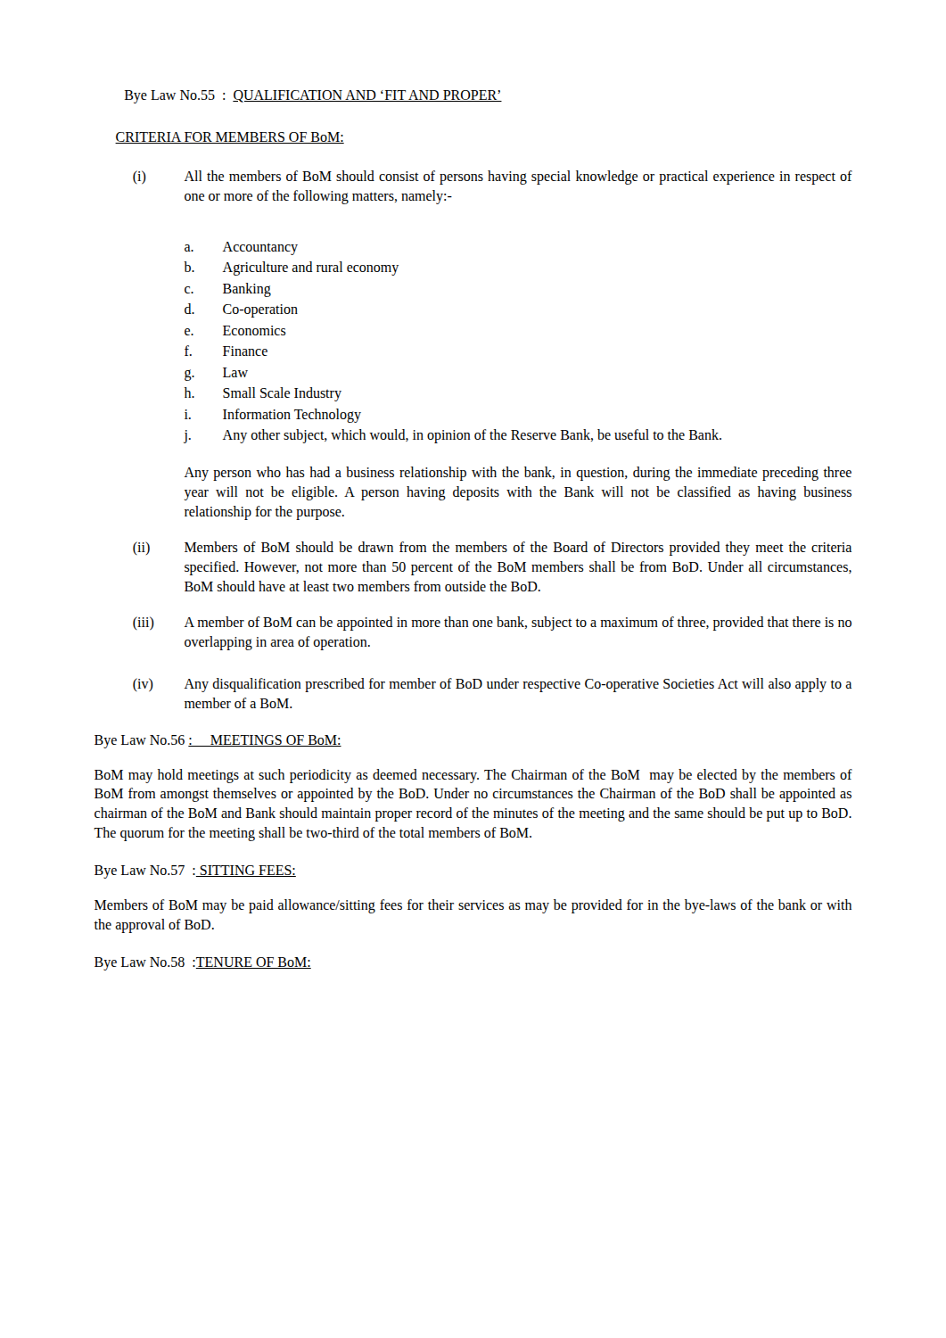Bye Law No.55 : QUALIFICATION AND ‘FIT AND PROPER’
CRITERIA FOR MEMBERS OF BoM:
(i) All the members of BoM should consist of persons having special knowledge or practical experience in respect of one or more of the following matters, namely:-
a. Accountancy
b. Agriculture and rural economy
c. Banking
d. Co-operation
e. Economics
f. Finance
g. Law
h. Small Scale Industry
i. Information Technology
j. Any other subject, which would, in opinion of the Reserve Bank, be useful to the Bank.
Any person who has had a business relationship with the bank, in question, during the immediate preceding three year will not be eligible. A person having deposits with the Bank will not be classified as having business relationship for the purpose.
(ii) Members of BoM should be drawn from the members of the Board of Directors provided they meet the criteria specified. However, not more than 50 percent of the BoM members shall be from BoD. Under all circumstances, BoM should have at least two members from outside the BoD.
(iii) A member of BoM can be appointed in more than one bank, subject to a maximum of three, provided that there is no overlapping in area of operation.
(iv) Any disqualification prescribed for member of BoD under respective Co-operative Societies Act will also apply to a member of a BoM.
Bye Law No.56 : MEETINGS OF BoM:
BoM may hold meetings at such periodicity as deemed necessary. The Chairman of the BoM may be elected by the members of BoM from amongst themselves or appointed by the BoD. Under no circumstances the Chairman of the BoD shall be appointed as chairman of the BoM and Bank should maintain proper record of the minutes of the meeting and the same should be put up to BoD. The quorum for the meeting shall be two-third of the total members of BoM.
Bye Law No.57 : SITTING FEES:
Members of BoM may be paid allowance/sitting fees for their services as may be provided for in the bye-laws of the bank or with the approval of BoD.
Bye Law No.58 :TENURE OF BoM: